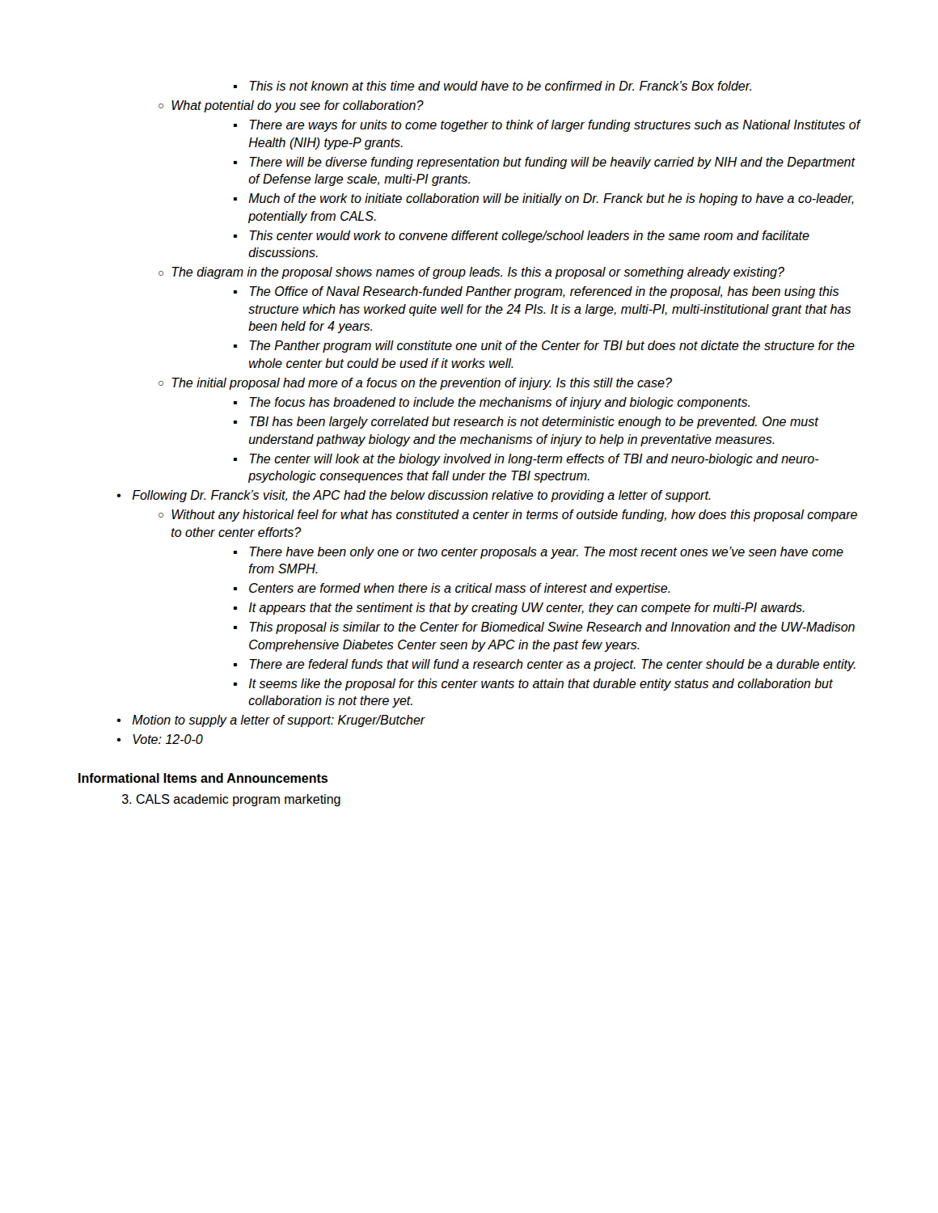This is not known at this time and would have to be confirmed in Dr. Franck’s Box folder.
What potential do you see for collaboration?
There are ways for units to come together to think of larger funding structures such as National Institutes of Health (NIH) type-P grants.
There will be diverse funding representation but funding will be heavily carried by NIH and the Department of Defense large scale, multi-PI grants.
Much of the work to initiate collaboration will be initially on Dr. Franck but he is hoping to have a co-leader, potentially from CALS.
This center would work to convene different college/school leaders in the same room and facilitate discussions.
The diagram in the proposal shows names of group leads. Is this a proposal or something already existing?
The Office of Naval Research-funded Panther program, referenced in the proposal, has been using this structure which has worked quite well for the 24 PIs. It is a large, multi-PI, multi-institutional grant that has been held for 4 years.
The Panther program will constitute one unit of the Center for TBI but does not dictate the structure for the whole center but could be used if it works well.
The initial proposal had more of a focus on the prevention of injury. Is this still the case?
The focus has broadened to include the mechanisms of injury and biologic components.
TBI has been largely correlated but research is not deterministic enough to be prevented. One must understand pathway biology and the mechanisms of injury to help in preventative measures.
The center will look at the biology involved in long-term effects of TBI and neuro-biologic and neuro-psychologic consequences that fall under the TBI spectrum.
Following Dr. Franck’s visit, the APC had the below discussion relative to providing a letter of support.
Without any historical feel for what has constituted a center in terms of outside funding, how does this proposal compare to other center efforts?
There have been only one or two center proposals a year. The most recent ones we’ve seen have come from SMPH.
Centers are formed when there is a critical mass of interest and expertise.
It appears that the sentiment is that by creating UW center, they can compete for multi-PI awards.
This proposal is similar to the Center for Biomedical Swine Research and Innovation and the UW-Madison Comprehensive Diabetes Center seen by APC in the past few years.
There are federal funds that will fund a research center as a project. The center should be a durable entity.
It seems like the proposal for this center wants to attain that durable entity status and collaboration but collaboration is not there yet.
Motion to supply a letter of support: Kruger/Butcher
Vote: 12-0-0
Informational Items and Announcements
CALS academic program marketing